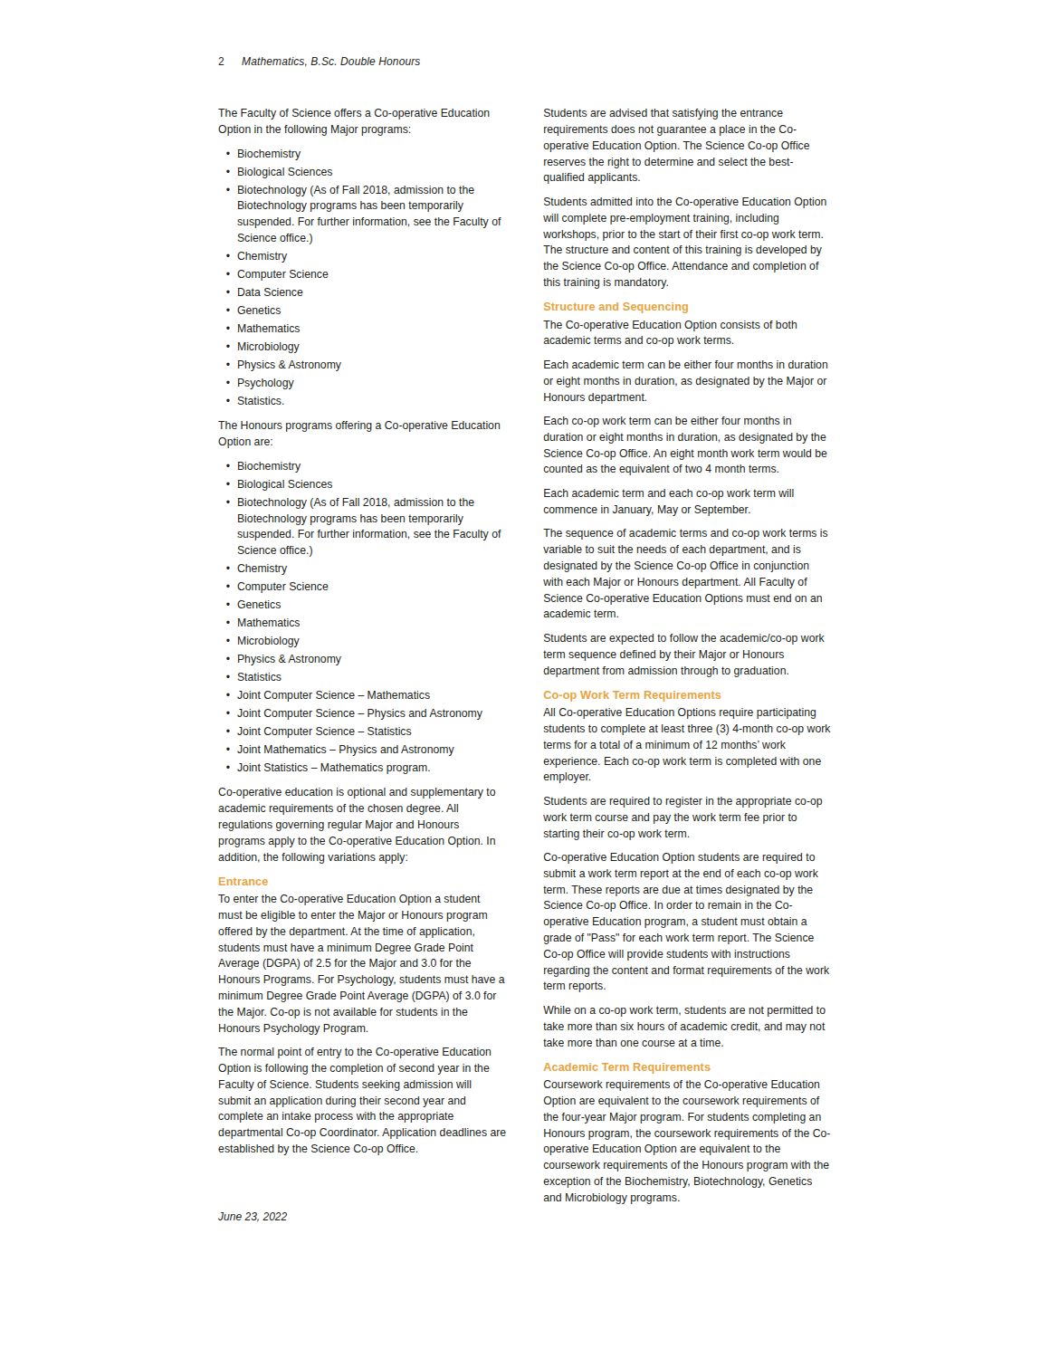2 Mathematics, B.Sc. Double Honours
The Faculty of Science offers a Co-operative Education Option in the following Major programs:
Biochemistry
Biological Sciences
Biotechnology (As of Fall 2018, admission to the Biotechnology programs has been temporarily suspended. For further information, see the Faculty of Science office.)
Chemistry
Computer Science
Data Science
Genetics
Mathematics
Microbiology
Physics & Astronomy
Psychology
Statistics.
The Honours programs offering a Co-operative Education Option are:
Biochemistry
Biological Sciences
Biotechnology (As of Fall 2018, admission to the Biotechnology programs has been temporarily suspended. For further information, see the Faculty of Science office.)
Chemistry
Computer Science
Genetics
Mathematics
Microbiology
Physics & Astronomy
Statistics
Joint Computer Science – Mathematics
Joint Computer Science – Physics and Astronomy
Joint Computer Science – Statistics
Joint Mathematics – Physics and Astronomy
Joint Statistics – Mathematics program.
Co-operative education is optional and supplementary to academic requirements of the chosen degree. All regulations governing regular Major and Honours programs apply to the Co-operative Education Option. In addition, the following variations apply:
Entrance
To enter the Co-operative Education Option a student must be eligible to enter the Major or Honours program offered by the department. At the time of application, students must have a minimum Degree Grade Point Average (DGPA) of 2.5 for the Major and 3.0 for the Honours Programs. For Psychology, students must have a minimum Degree Grade Point Average (DGPA) of 3.0 for the Major. Co-op is not available for students in the Honours Psychology Program.
The normal point of entry to the Co-operative Education Option is following the completion of second year in the Faculty of Science. Students seeking admission will submit an application during their second year and complete an intake process with the appropriate departmental Co-op Coordinator. Application deadlines are established by the Science Co-op Office.
Students are advised that satisfying the entrance requirements does not guarantee a place in the Co-operative Education Option. The Science Co-op Office reserves the right to determine and select the best-qualified applicants.
Students admitted into the Co-operative Education Option will complete pre-employment training, including workshops, prior to the start of their first co-op work term. The structure and content of this training is developed by the Science Co-op Office. Attendance and completion of this training is mandatory.
Structure and Sequencing
The Co-operative Education Option consists of both academic terms and co-op work terms.
Each academic term can be either four months in duration or eight months in duration, as designated by the Major or Honours department.
Each co-op work term can be either four months in duration or eight months in duration, as designated by the Science Co-op Office. An eight month work term would be counted as the equivalent of two 4 month terms.
Each academic term and each co-op work term will commence in January, May or September.
The sequence of academic terms and co-op work terms is variable to suit the needs of each department, and is designated by the Science Co-op Office in conjunction with each Major or Honours department. All Faculty of Science Co-operative Education Options must end on an academic term.
Students are expected to follow the academic/co-op work term sequence defined by their Major or Honours department from admission through to graduation.
Co-op Work Term Requirements
All Co-operative Education Options require participating students to complete at least three (3) 4-month co-op work terms for a total of a minimum of 12 months’ work experience. Each co-op work term is completed with one employer.
Students are required to register in the appropriate co-op work term course and pay the work term fee prior to starting their co-op work term.
Co-operative Education Option students are required to submit a work term report at the end of each co-op work term. These reports are due at times designated by the Science Co-op Office. In order to remain in the Co-operative Education program, a student must obtain a grade of "Pass" for each work term report. The Science Co-op Office will provide students with instructions regarding the content and format requirements of the work term reports.
While on a co-op work term, students are not permitted to take more than six hours of academic credit, and may not take more than one course at a time.
Academic Term Requirements
Coursework requirements of the Co-operative Education Option are equivalent to the coursework requirements of the four-year Major program. For students completing an Honours program, the coursework requirements of the Co-operative Education Option are equivalent to the coursework requirements of the Honours program with the exception of the Biochemistry, Biotechnology, Genetics and Microbiology programs.
June 23, 2022